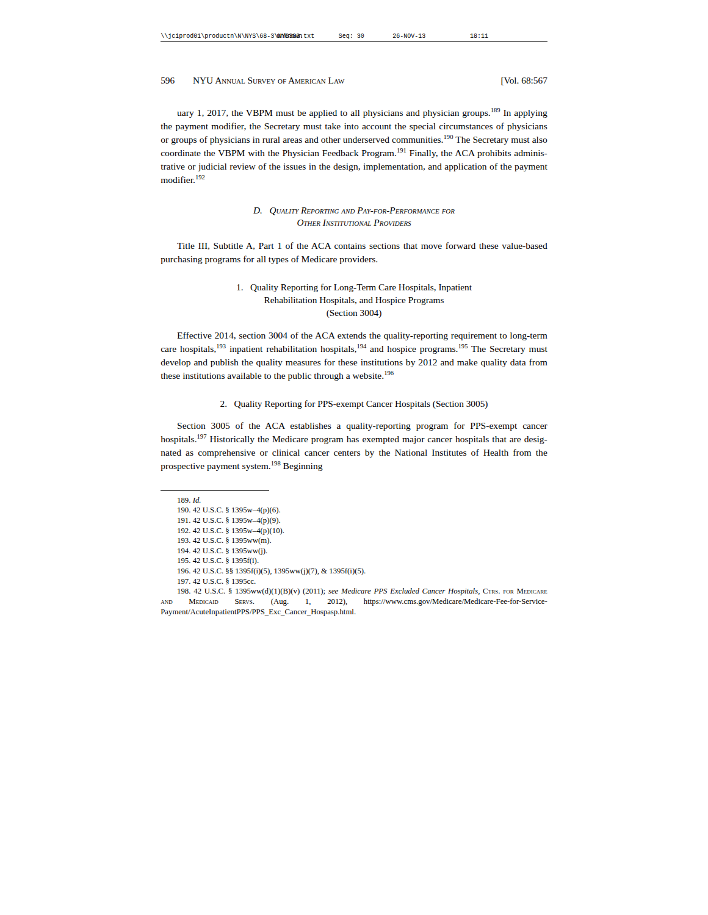\\jciprod01\productn\N\NYS\68-3\NYS303.txt unknown Seq: 3026-NOV-1318:11
596 NYU Annual Survey of American Law[Vol. 68:567
uary 1, 2017, the VBPM must be applied to all physicians and physician groups.189 In applying the payment modifier, the Secretary must take into account the special circumstances of physicians or groups of physicians in rural areas and other underserved communities.190 The Secretary must also coordinate the VBPM with the Physician Feedback Program.191 Finally, the ACA prohibits administrative or judicial review of the issues in the design, implementation, and application of the payment modifier.192
D. Quality Reporting and Pay-for-Performance for
Other Institutional Providers
Title III, Subtitle A, Part 1 of the ACA contains sections that move forward these value-based purchasing programs for all types of Medicare providers.
1. Quality Reporting for Long-Term Care Hospitals, Inpatient
Rehabilitation Hospitals, and Hospice Programs
(Section 3004)
Effective 2014, section 3004 of the ACA extends the quality-reporting requirement to long-term care hospitals,193 inpatient rehabilitation hospitals,194 and hospice programs.195 The Secretary must develop and publish the quality measures for these institutions by 2012 and make quality data from these institutions available to the public through a website.196
2. Quality Reporting for PPS-exempt Cancer Hospitals (Section 3005)
Section 3005 of the ACA establishes a quality-reporting program for PPS-exempt cancer hospitals.197 Historically the Medicare program has exempted major cancer hospitals that are designated as comprehensive or clinical cancer centers by the National Institutes of Health from the prospective payment system.198 Beginning
189. Id.
190. 42 U.S.C. § 1395w–4(p)(6).
191. 42 U.S.C. § 1395w–4(p)(9).
192. 42 U.S.C. § 1395w–4(p)(10).
193. 42 U.S.C. § 1395ww(m).
194. 42 U.S.C. § 1395ww(j).
195. 42 U.S.C. § 1395f(i).
196. 42 U.S.C. §§ 1395f(i)(5), 1395ww(j)(7), & 1395f(i)(5).
197. 42 U.S.C. § 1395cc.
198. 42 U.S.C. § 1395ww(d)(1)(B)(v) (2011); see Medicare PPS Excluded Cancer Hospitals, Ctrs. for Medicare and Medicaid Servs. (Aug. 1, 2012), https://www.cms.gov/Medicare/Medicare-Fee-for-Service-Payment/AcuteInpatientPPS/PPS_Exc_Cancer_Hospasp.html.